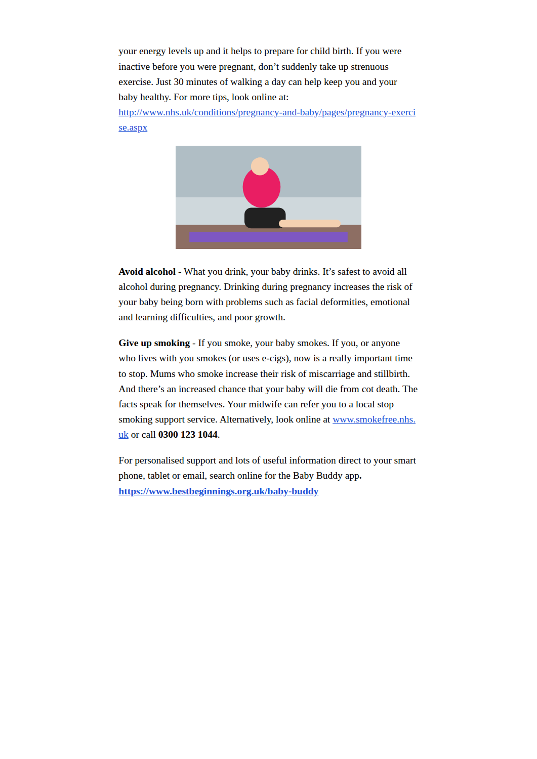your energy levels up and it helps to prepare for child birth. If you were inactive before you were pregnant, don’t suddenly take up strenuous exercise. Just 30 minutes of walking a day can help keep you and your baby healthy. For more tips, look online at:
http://www.nhs.uk/conditions/pregnancy-and-baby/pages/pregnancy-exercise.aspx
Avoid alcohol - What you drink, your baby drinks. It’s safest to avoid all alcohol during pregnancy. Drinking during pregnancy increases the risk of your baby being born with problems such as facial deformities, emotional and learning difficulties, and poor growth.
Give up smoking - If you smoke, your baby smokes. If you, or anyone who lives with you smokes (or uses e-cigs), now is a really important time to stop. Mums who smoke increase their risk of miscarriage and stillbirth. And there’s an increased chance that your baby will die from cot death. The facts speak for themselves. Your midwife can refer you to a local stop smoking support service. Alternatively, look online at www.smokefree.nhs.uk or call 0300 123 1044.
For personalised support and lots of useful information direct to your smart phone, tablet or email, search online for the Baby Buddy app.
https://www.bestbeginnings.org.uk/baby-buddy